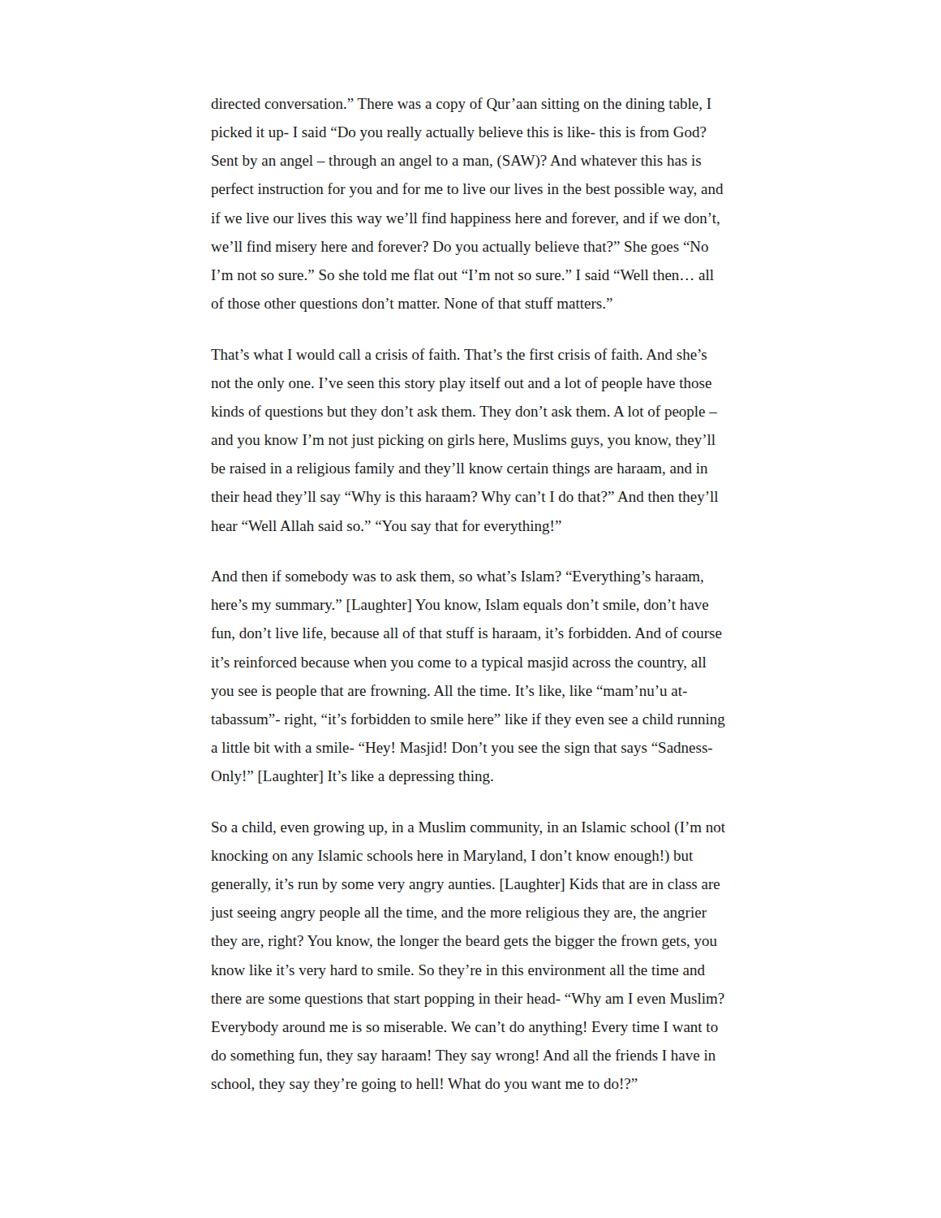directed conversation.” There was a copy of Qur’aan sitting on the dining table, I picked it up- I said “Do you really actually believe this is like- this is from God? Sent by an angel – through an angel to a man, (SAW)? And whatever this has is perfect instruction for you and for me to live our lives in the best possible way, and if we live our lives this way we’ll find happiness here and forever, and if we don’t, we’ll find misery here and forever? Do you actually believe that?” She goes “No I’m not so sure.” So she told me flat out “I’m not so sure.” I said “Well then… all of those other questions don’t matter. None of that stuff matters.”
That’s what I would call a crisis of faith. That’s the first crisis of faith. And she’s not the only one. I’ve seen this story play itself out and a lot of people have those kinds of questions but they don’t ask them. They don’t ask them. A lot of people – and you know I’m not just picking on girls here, Muslims guys, you know, they’ll be raised in a religious family and they’ll know certain things are haraam, and in their head they’ll say “Why is this haraam? Why can’t I do that?” And then they’ll hear “Well Allah said so.” “You say that for everything!”
And then if somebody was to ask them, so what’s Islam? “Everything’s haraam, here’s my summary.” [Laughter] You know, Islam equals don’t smile, don’t have fun, don’t live life, because all of that stuff is haraam, it’s forbidden. And of course it’s reinforced because when you come to a typical masjid across the country, all you see is people that are frowning. All the time. It’s like, like “mam’nu’u at-tabassum”- right, “it’s forbidden to smile here” like if they even see a child running a little bit with a smile- “Hey! Masjid! Don’t you see the sign that says “Sadness- Only!” [Laughter] It’s like a depressing thing.
So a child, even growing up, in a Muslim community, in an Islamic school (I’m not knocking on any Islamic schools here in Maryland, I don’t know enough!) but generally, it’s run by some very angry aunties. [Laughter] Kids that are in class are just seeing angry people all the time, and the more religious they are, the angrier they are, right? You know, the longer the beard gets the bigger the frown gets, you know like it’s very hard to smile. So they’re in this environment all the time and there are some questions that start popping in their head- “Why am I even Muslim? Everybody around me is so miserable. We can’t do anything! Every time I want to do something fun, they say haraam! They say wrong! And all the friends I have in school, they say they’re going to hell! What do you want me to do!?”